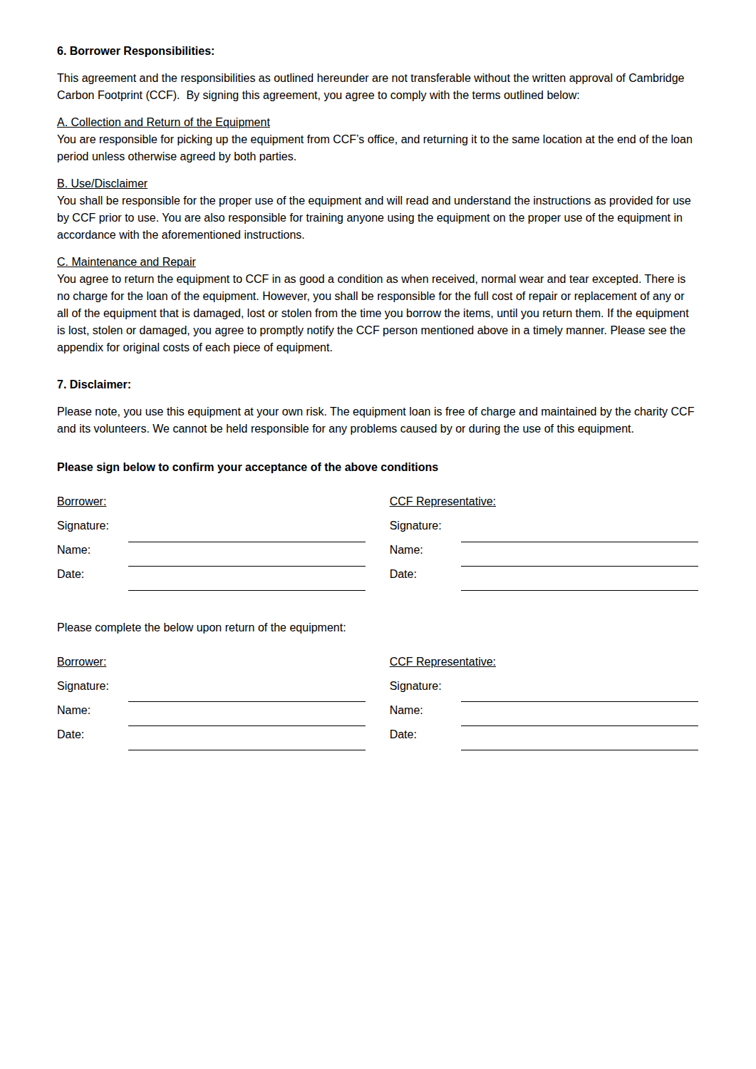6. Borrower Responsibilities:
This agreement and the responsibilities as outlined hereunder are not transferable without the written approval of Cambridge Carbon Footprint (CCF). By signing this agreement, you agree to comply with the terms outlined below:
A. Collection and Return of the Equipment
You are responsible for picking up the equipment from CCF’s office, and returning it to the same location at the end of the loan period unless otherwise agreed by both parties.
B. Use/Disclaimer
You shall be responsible for the proper use of the equipment and will read and understand the instructions as provided for use by CCF prior to use. You are also responsible for training anyone using the equipment on the proper use of the equipment in accordance with the aforementioned instructions.
C. Maintenance and Repair
You agree to return the equipment to CCF in as good a condition as when received, normal wear and tear excepted. There is no charge for the loan of the equipment. However, you shall be responsible for the full cost of repair or replacement of any or all of the equipment that is damaged, lost or stolen from the time you borrow the items, until you return them. If the equipment is lost, stolen or damaged, you agree to promptly notify the CCF person mentioned above in a timely manner. Please see the appendix for original costs of each piece of equipment.
7. Disclaimer:
Please note, you use this equipment at your own risk. The equipment loan is free of charge and maintained by the charity CCF and its volunteers. We cannot be held responsible for any problems caused by or during the use of this equipment.
Please sign below to confirm your acceptance of the above conditions
| Borrower: | | CCF Representative: |
| Signature: | | | Signature: | |
| Name: | | | Name: | |
| Date: | | | Date: | |
Please complete the below upon return of the equipment:
| Borrower: | | CCF Representative: |
| Signature: | | | Signature: | |
| Name: | | | Name: | |
| Date: | | | Date: | |